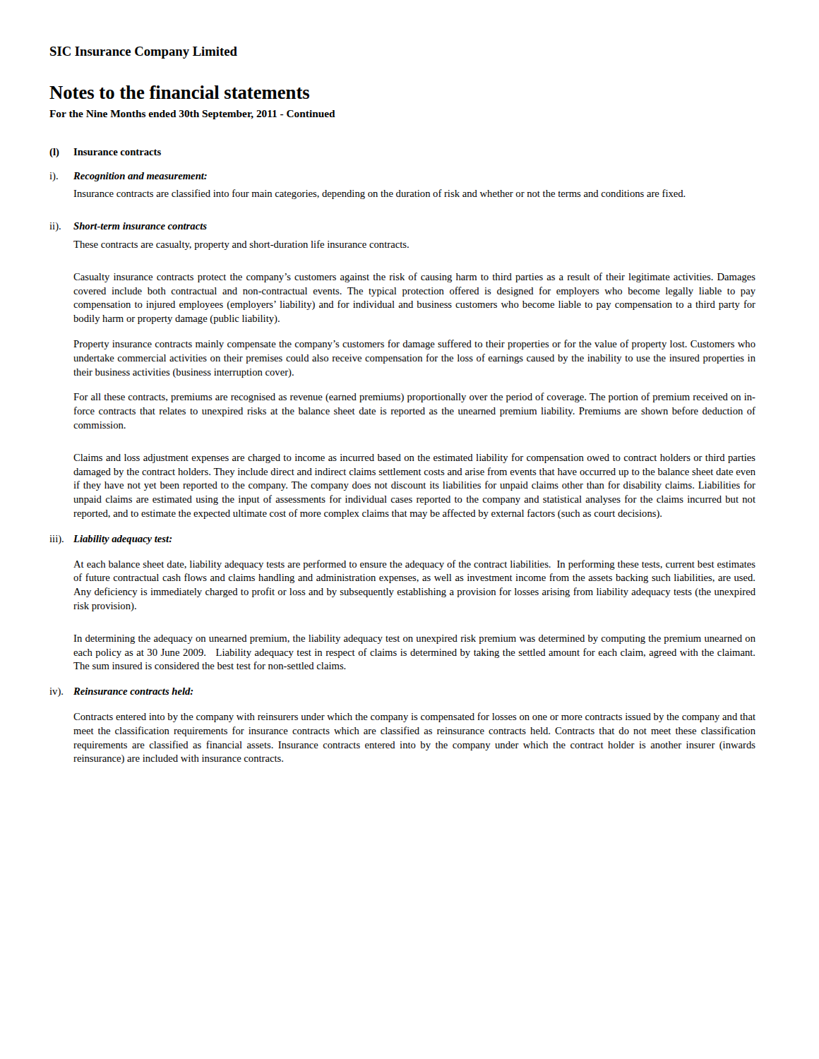SIC Insurance Company Limited
Notes to the financial statements
For the Nine Months ended 30th September, 2011 - Continued
(l) Insurance contracts
i). Recognition and measurement:
Insurance contracts are classified into four main categories, depending on the duration of risk and whether or not the terms and conditions are fixed.
ii). Short-term insurance contracts
These contracts are casualty, property and short-duration life insurance contracts.
Casualty insurance contracts protect the company’s customers against the risk of causing harm to third parties as a result of their legitimate activities. Damages covered include both contractual and non-contractual events. The typical protection offered is designed for employers who become legally liable to pay compensation to injured employees (employers’ liability) and for individual and business customers who become liable to pay compensation to a third party for bodily harm or property damage (public liability).
Property insurance contracts mainly compensate the company’s customers for damage suffered to their properties or for the value of property lost. Customers who undertake commercial activities on their premises could also receive compensation for the loss of earnings caused by the inability to use the insured properties in their business activities (business interruption cover).
For all these contracts, premiums are recognised as revenue (earned premiums) proportionally over the period of coverage. The portion of premium received on in-force contracts that relates to unexpired risks at the balance sheet date is reported as the unearned premium liability. Premiums are shown before deduction of commission.
Claims and loss adjustment expenses are charged to income as incurred based on the estimated liability for compensation owed to contract holders or third parties damaged by the contract holders. They include direct and indirect claims settlement costs and arise from events that have occurred up to the balance sheet date even if they have not yet been reported to the company. The company does not discount its liabilities for unpaid claims other than for disability claims. Liabilities for unpaid claims are estimated using the input of assessments for individual cases reported to the company and statistical analyses for the claims incurred but not reported, and to estimate the expected ultimate cost of more complex claims that may be affected by external factors (such as court decisions).
iii). Liability adequacy test:
At each balance sheet date, liability adequacy tests are performed to ensure the adequacy of the contract liabilities. In performing these tests, current best estimates of future contractual cash flows and claims handling and administration expenses, as well as investment income from the assets backing such liabilities, are used. Any deficiency is immediately charged to profit or loss and by subsequently establishing a provision for losses arising from liability adequacy tests (the unexpired risk provision).
In determining the adequacy on unearned premium, the liability adequacy test on unexpired risk premium was determined by computing the premium unearned on each policy as at 30 June 2009. Liability adequacy test in respect of claims is determined by taking the settled amount for each claim, agreed with the claimant. The sum insured is considered the best test for non-settled claims.
iv). Reinsurance contracts held:
Contracts entered into by the company with reinsurers under which the company is compensated for losses on one or more contracts issued by the company and that meet the classification requirements for insurance contracts which are classified as reinsurance contracts held. Contracts that do not meet these classification requirements are classified as financial assets. Insurance contracts entered into by the company under which the contract holder is another insurer (inwards reinsurance) are included with insurance contracts.